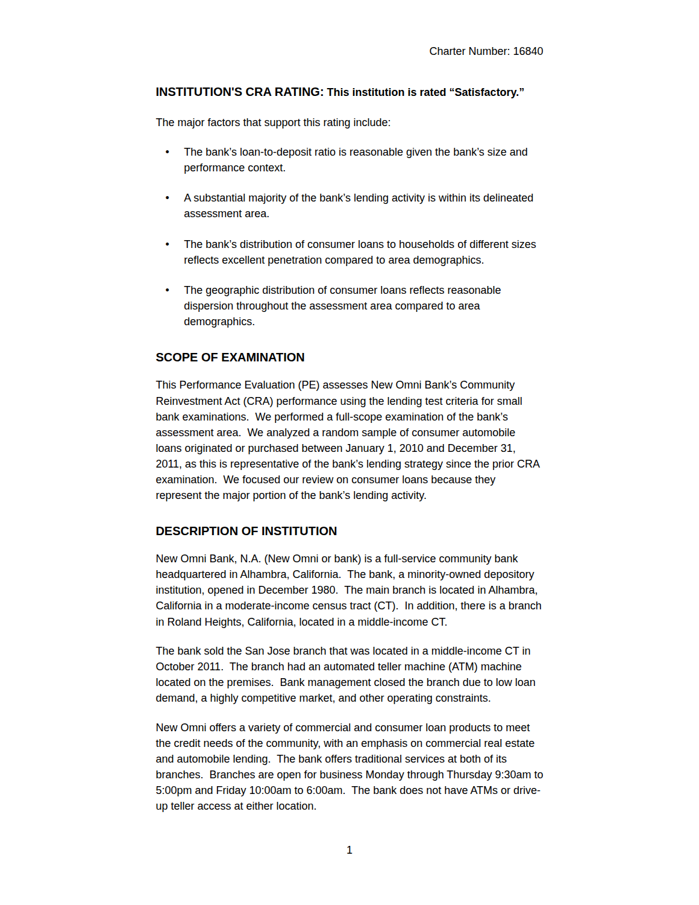Charter Number: 16840
INSTITUTION'S CRA RATING: This institution is rated “Satisfactory.”
The major factors that support this rating include:
The bank’s loan-to-deposit ratio is reasonable given the bank’s size and performance context.
A substantial majority of the bank’s lending activity is within its delineated assessment area.
The bank’s distribution of consumer loans to households of different sizes reflects excellent penetration compared to area demographics.
The geographic distribution of consumer loans reflects reasonable dispersion throughout the assessment area compared to area demographics.
SCOPE OF EXAMINATION
This Performance Evaluation (PE) assesses New Omni Bank’s Community Reinvestment Act (CRA) performance using the lending test criteria for small bank examinations. We performed a full-scope examination of the bank’s assessment area. We analyzed a random sample of consumer automobile loans originated or purchased between January 1, 2010 and December 31, 2011, as this is representative of the bank’s lending strategy since the prior CRA examination. We focused our review on consumer loans because they represent the major portion of the bank’s lending activity.
DESCRIPTION OF INSTITUTION
New Omni Bank, N.A. (New Omni or bank) is a full-service community bank headquartered in Alhambra, California. The bank, a minority-owned depository institution, opened in December 1980. The main branch is located in Alhambra, California in a moderate-income census tract (CT). In addition, there is a branch in Roland Heights, California, located in a middle-income CT.
The bank sold the San Jose branch that was located in a middle-income CT in October 2011. The branch had an automated teller machine (ATM) machine located on the premises. Bank management closed the branch due to low loan demand, a highly competitive market, and other operating constraints.
New Omni offers a variety of commercial and consumer loan products to meet the credit needs of the community, with an emphasis on commercial real estate and automobile lending. The bank offers traditional services at both of its branches. Branches are open for business Monday through Thursday 9:30am to 5:00pm and Friday 10:00am to 6:00am. The bank does not have ATMs or drive-up teller access at either location.
1